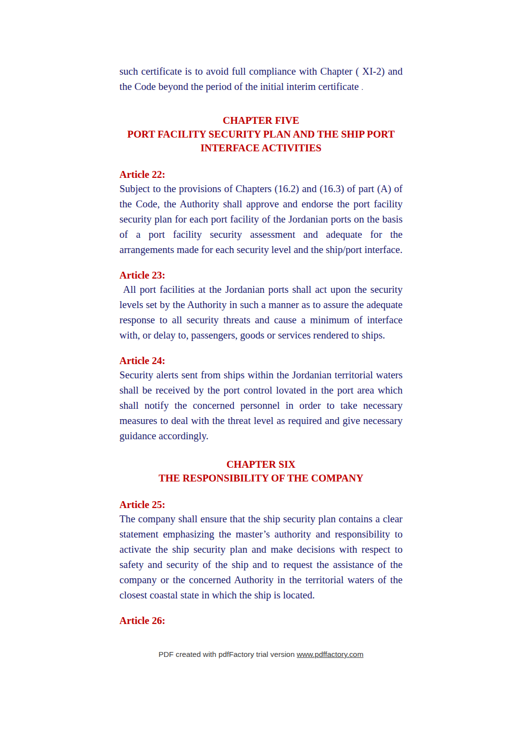such certificate is to avoid full compliance with Chapter ( XI-2) and the Code beyond the period of the initial interim certificate .
CHAPTER FIVE PORT FACILITY SECURITY PLAN AND THE SHIP PORT INTERFACE ACTIVITIES
Article 22:
Subject to the provisions of Chapters (16.2) and (16.3) of part (A) of the Code, the Authority shall approve and endorse the port facility security plan for each port facility of the Jordanian ports on the basis of a port facility security assessment and adequate for the arrangements made for each security level and the ship/port interface.
Article 23:
All port facilities at the Jordanian ports shall act upon the security levels set by the Authority in such a manner as to assure the adequate response to all security threats and cause a minimum of interface with, or delay to, passengers, goods or services rendered to ships.
Article 24:
Security alerts sent from ships within the Jordanian territorial waters shall be received by the port control lovated in the port area which shall notify the concerned personnel in order to take necessary measures to deal with the threat level as required and give necessary guidance accordingly.
CHAPTER SIX THE RESPONSIBILITY OF THE COMPANY
Article 25:
The company shall ensure that the ship security plan contains a clear statement emphasizing the master’s authority and responsibility to activate the ship security plan and make decisions with respect to safety and security of the ship and to request the assistance of the company or the concerned Authority in the territorial waters of the closest coastal state in which the ship is located.
Article 26:
PDF created with pdfFactory trial version www.pdffactory.com